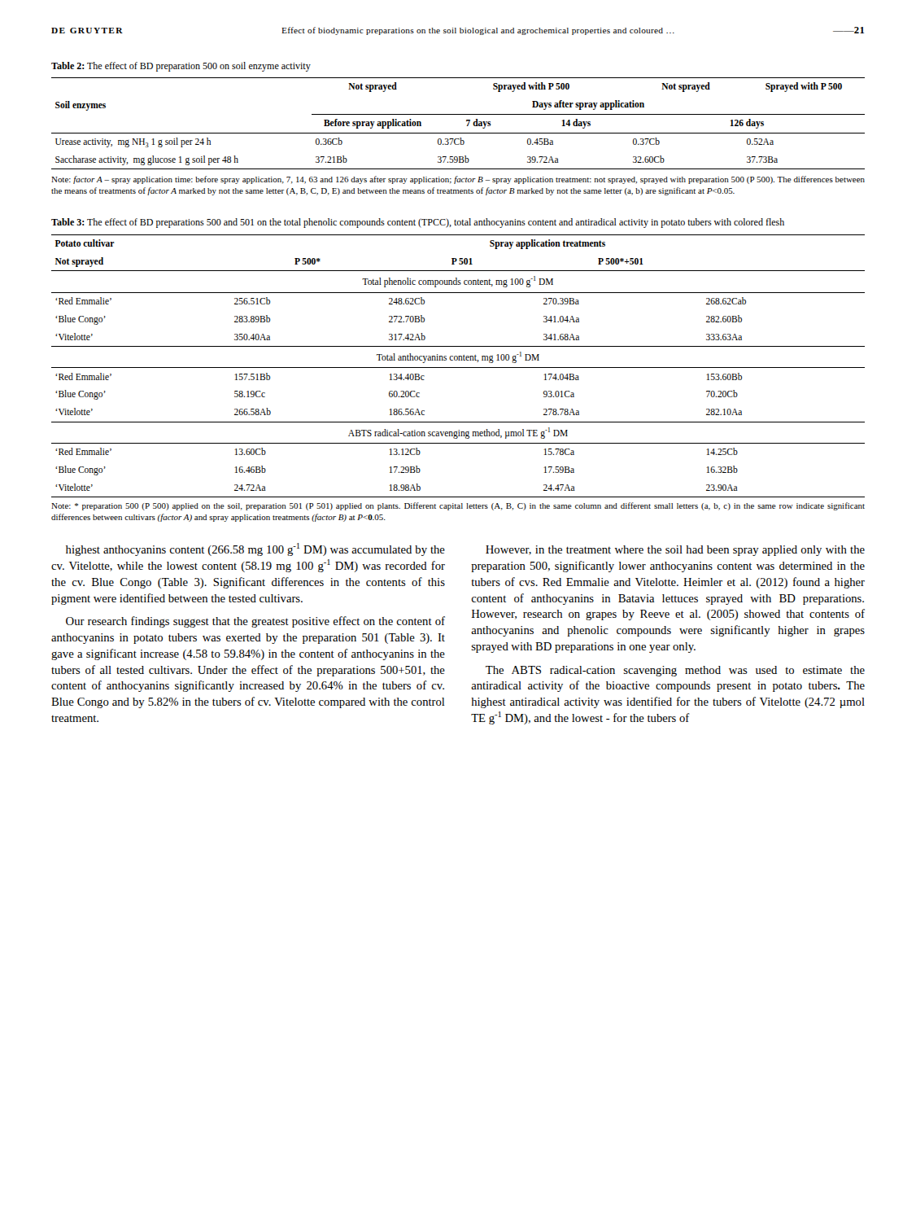DE GRUYTER
Effect of biodynamic preparations on the soil biological and agrochemical properties and coloured …
21
Table 2: The effect of BD preparation 500 on soil enzyme activity
| | Not sprayed | Sprayed with P 500 | Not sprayed | Sprayed with P 500 |
| --- | --- | --- | --- | --- |
| Soil enzymes | Days after spray application |
| | Before spray application | 7 days | 14 days | 126 days |
| Urease activity, mg NH 3 1 g soil per 24 h | 0.36Cb | 0.37Cb | 0.45Ba | 0.37Cb | 0.52Aa |
| Saccharase activity, mg glucose 1 g soil per 48 h | 37.21Bb | 37.59Bb | 39.72Aa | 32.60Cb | 37.73Ba |
Note: factor A – spray application time: before spray application, 7, 14, 63 and 126 days after spray application; factor B – spray application treatment: not sprayed, sprayed with preparation 500 (P 500). The differences between the means of treatments of factor A marked by not the same letter (A, B, C, D, E) and between the means of treatments of factor B marked by not the same letter (a, b) are significant at P<0.05.
Table 3: The effect of BD preparations 500 and 501 on the total phenolic compounds content (TPCC), total anthocyanins content and antiradical activity in potato tubers with colored flesh
| Potato cultivar | Spray application treatments |
| --- | --- |
| Not sprayed | P 500* | P 501 | P 500*+501 | |
| Total phenolic compounds content, mg 100 g -1 DM |
| ‘Red Emmalie’ | 256.51Cb | 248.62Cb | 270.39Ba | 268.62Cab |
| ‘Blue Congo’ | 283.89Bb | 272.70Bb | 341.04Aa | 282.60Bb |
| ‘Vitelotte’ | 350.40Aa | 317.42Ab | 341.68Aa | 333.63Aa |
| Total anthocyanins content, mg 100 g -1 DM |
| ‘Red Emmalie’ | 157.51Bb | 134.40Bc | 174.04Ba | 153.60Bb |
| ‘Blue Congo’ | 58.19Cc | 60.20Cc | 93.01Ca | 70.20Cb |
| ‘Vitelotte’ | 266.58Ab | 186.56Ac | 278.78Aa | 282.10Aa |
| ABTS radical-cation scavenging method, µmol TE g -1 DM |
| ‘Red Emmalie’ | 13.60Cb | 13.12Cb | 15.78Ca | 14.25Cb |
| ‘Blue Congo’ | 16.46Bb | 17.29Bb | 17.59Ba | 16.32Bb |
| ‘Vitelotte’ | 24.72Aa | 18.98Ab | 24.47Aa | 23.90Aa |
Note: * preparation 500 (P 500) applied on the soil, preparation 501 (P 501) applied on plants. Different capital letters (A, B, C) in the same column and different small letters (a, b, c) in the same row indicate significant differences between cultivars (factor A) and spray application treatments (factor B) at P<0.05.
highest anthocyanins content (266.58 mg 100 g-1 DM) was accumulated by the cv. Vitelotte, while the lowest content (58.19 mg 100 g-1 DM) was recorded for the cv. Blue Congo (Table 3). Significant differences in the contents of this pigment were identified between the tested cultivars.
Our research findings suggest that the greatest positive effect on the content of anthocyanins in potato tubers was exerted by the preparation 501 (Table 3). It gave a significant increase (4.58 to 59.84%) in the content of anthocyanins in the tubers of all tested cultivars. Under the effect of the preparations 500+501, the content of anthocyanins significantly increased by 20.64% in the tubers of cv. Blue Congo and by 5.82% in the tubers of cv. Vitelotte compared with the control treatment.
However, in the treatment where the soil had been spray applied only with the preparation 500, significantly lower anthocyanins content was determined in the tubers of cvs. Red Emmalie and Vitelotte. Heimler et al. (2012) found a higher content of anthocyanins in Batavia lettuces sprayed with BD preparations. However, research on grapes by Reeve et al. (2005) showed that contents of anthocyanins and phenolic compounds were significantly higher in grapes sprayed with BD preparations in one year only.
The ABTS radical-cation scavenging method was used to estimate the antiradical activity of the bioactive compounds present in potato tubers. The highest antiradical activity was identified for the tubers of Vitelotte (24.72 µmol TE g-1 DM), and the lowest - for the tubers of